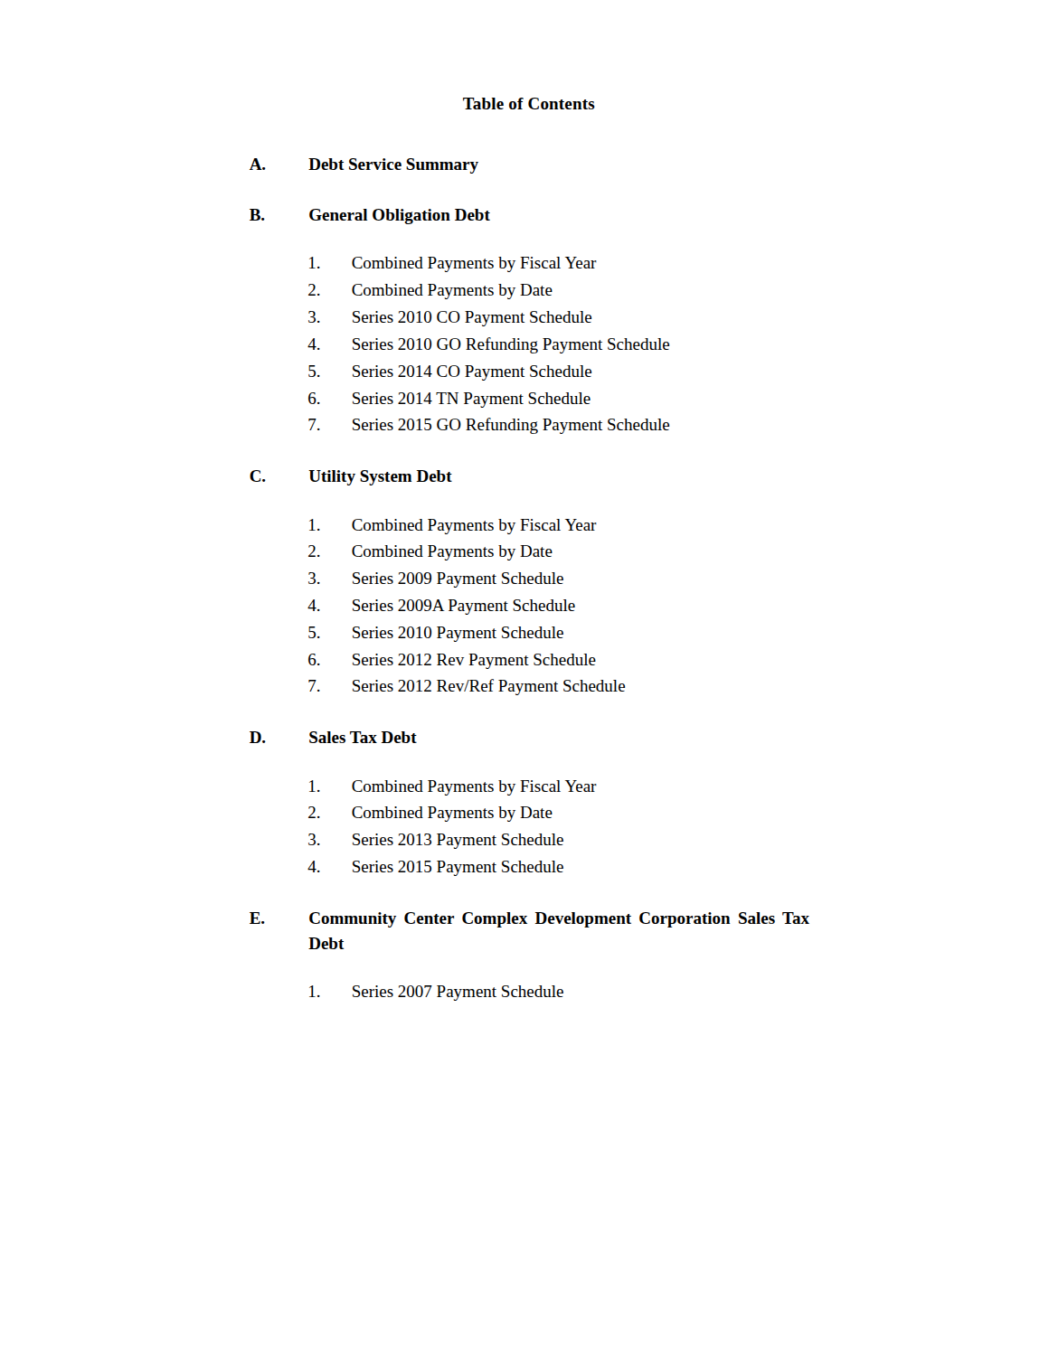Table of Contents
A. Debt Service Summary
B. General Obligation Debt
1. Combined Payments by Fiscal Year
2. Combined Payments by Date
3. Series 2010 CO Payment Schedule
4. Series 2010 GO Refunding Payment Schedule
5. Series 2014 CO Payment Schedule
6. Series 2014 TN Payment Schedule
7. Series 2015 GO Refunding Payment Schedule
C. Utility System Debt
1. Combined Payments by Fiscal Year
2. Combined Payments by Date
3. Series 2009 Payment Schedule
4. Series 2009A Payment Schedule
5. Series 2010 Payment Schedule
6. Series 2012 Rev Payment Schedule
7. Series 2012 Rev/Ref Payment Schedule
D. Sales Tax Debt
1. Combined Payments by Fiscal Year
2. Combined Payments by Date
3. Series 2013 Payment Schedule
4. Series 2015 Payment Schedule
E. Community Center Complex Development Corporation Sales Tax Debt
1. Series 2007 Payment Schedule